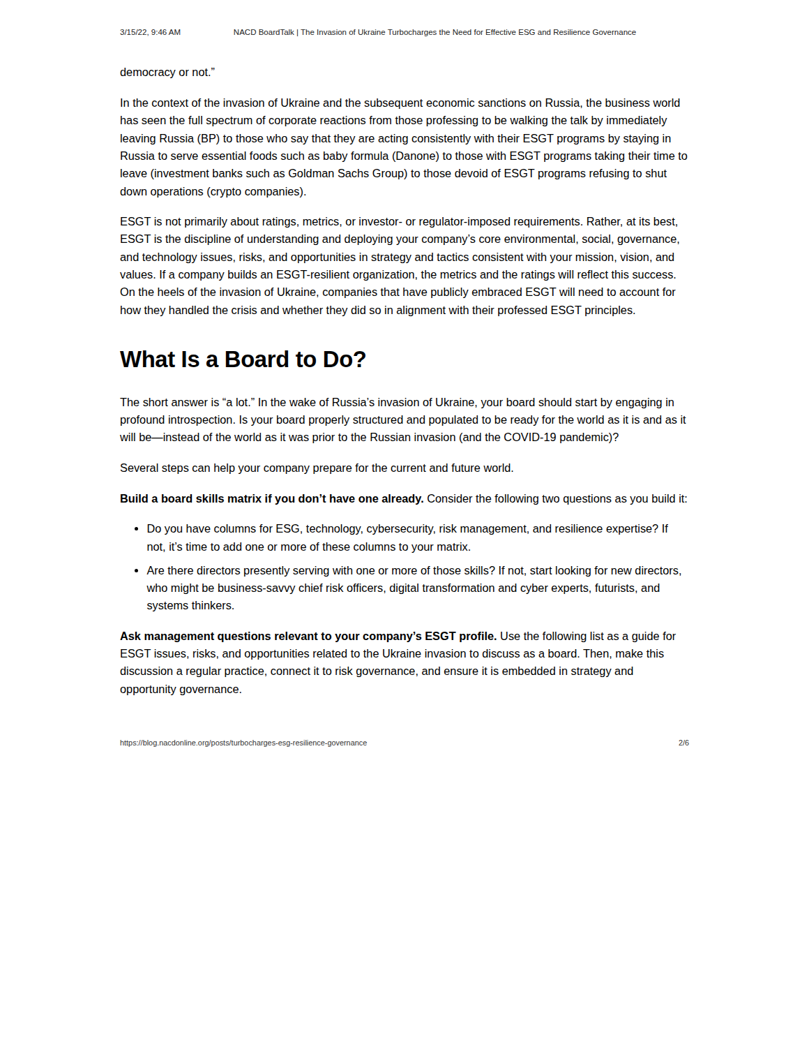3/15/22, 9:46 AM NACD BoardTalk | The Invasion of Ukraine Turbocharges the Need for Effective ESG and Resilience Governance
democracy or not.”
In the context of the invasion of Ukraine and the subsequent economic sanctions on Russia, the business world has seen the full spectrum of corporate reactions from those professing to be walking the talk by immediately leaving Russia (BP) to those who say that they are acting consistently with their ESGT programs by staying in Russia to serve essential foods such as baby formula (Danone) to those with ESGT programs taking their time to leave (investment banks such as Goldman Sachs Group) to those devoid of ESGT programs refusing to shut down operations (crypto companies).
ESGT is not primarily about ratings, metrics, or investor- or regulator-imposed requirements. Rather, at its best, ESGT is the discipline of understanding and deploying your company’s core environmental, social, governance, and technology issues, risks, and opportunities in strategy and tactics consistent with your mission, vision, and values. If a company builds an ESGT-resilient organization, the metrics and the ratings will reflect this success. On the heels of the invasion of Ukraine, companies that have publicly embraced ESGT will need to account for how they handled the crisis and whether they did so in alignment with their professed ESGT principles.
What Is a Board to Do?
The short answer is “a lot.” In the wake of Russia’s invasion of Ukraine, your board should start by engaging in profound introspection. Is your board properly structured and populated to be ready for the world as it is and as it will be—instead of the world as it was prior to the Russian invasion (and the COVID-19 pandemic)?
Several steps can help your company prepare for the current and future world.
Build a board skills matrix if you don’t have one already. Consider the following two questions as you build it:
Do you have columns for ESG, technology, cybersecurity, risk management, and resilience expertise? If not, it’s time to add one or more of these columns to your matrix.
Are there directors presently serving with one or more of those skills? If not, start looking for new directors, who might be business-savvy chief risk officers, digital transformation and cyber experts, futurists, and systems thinkers.
Ask management questions relevant to your company’s ESGT profile. Use the following list as a guide for ESGT issues, risks, and opportunities related to the Ukraine invasion to discuss as a board. Then, make this discussion a regular practice, connect it to risk governance, and ensure it is embedded in strategy and opportunity governance.
https://blog.nacdonline.org/posts/turbocharges-esg-resilience-governance 2/6